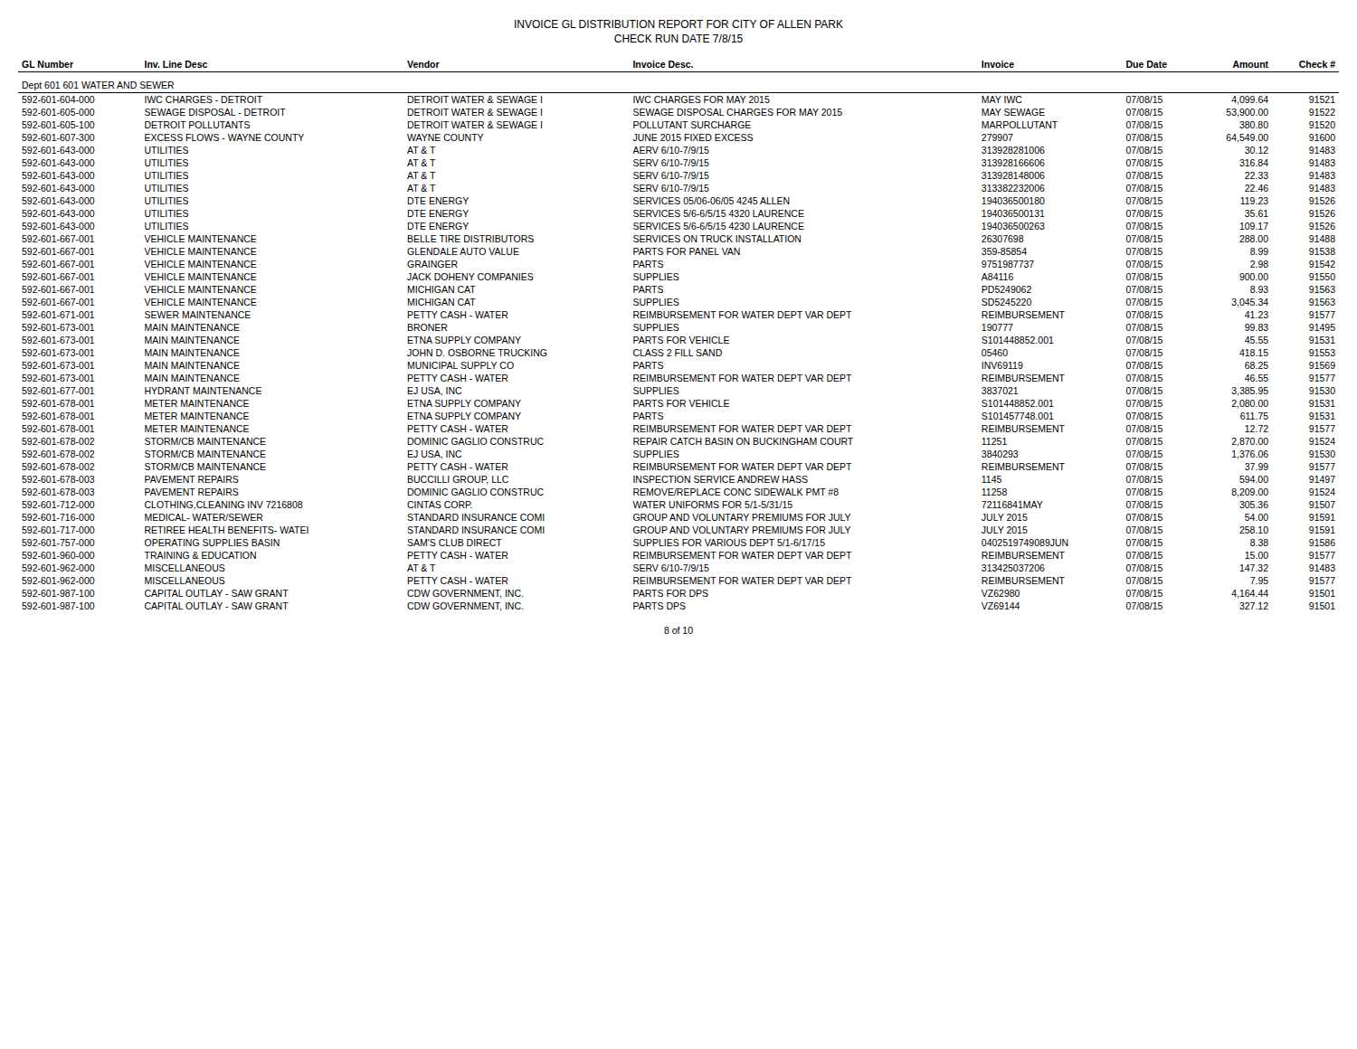INVOICE GL DISTRIBUTION REPORT FOR CITY OF ALLEN PARK
CHECK RUN DATE 7/8/15
| GL Number | Inv. Line Desc | Vendor | Invoice Desc. | Invoice | Due Date | Amount | Check # |
| --- | --- | --- | --- | --- | --- | --- | --- |
| Dept 601 601 WATER AND SEWER |
| 592-601-604-000 | IWC CHARGES - DETROIT | DETROIT WATER & SEWAGE I | IWC CHARGES FOR MAY 2015 | MAY IWC | 07/08/15 | 4,099.64 | 91521 |
| 592-601-605-000 | SEWAGE DISPOSAL - DETROIT | DETROIT WATER & SEWAGE I | SEWAGE DISPOSAL CHARGES FOR MAY 2015 | MAY SEWAGE | 07/08/15 | 53,900.00 | 91522 |
| 592-601-605-100 | DETROIT POLLUTANTS | DETROIT WATER & SEWAGE I | POLLUTANT SURCHARGE | MARPOLLUTANT | 07/08/15 | 380.80 | 91520 |
| 592-601-607-300 | EXCESS FLOWS - WAYNE COUNTY | WAYNE COUNTY | JUNE 2015 FIXED EXCESS | 279907 | 07/08/15 | 64,549.00 | 91600 |
| 592-601-643-000 | UTILITIES | AT & T | AERV 6/10-7/9/15 | 313928281006 | 07/08/15 | 30.12 | 91483 |
| 592-601-643-000 | UTILITIES | AT & T | SERV 6/10-7/9/15 | 313928166606 | 07/08/15 | 316.84 | 91483 |
| 592-601-643-000 | UTILITIES | AT & T | SERV 6/10-7/9/15 | 313928148006 | 07/08/15 | 22.33 | 91483 |
| 592-601-643-000 | UTILITIES | AT & T | SERV 6/10-7/9/15 | 313382232006 | 07/08/15 | 22.46 | 91483 |
| 592-601-643-000 | UTILITIES | DTE ENERGY | SERVICES 05/06-06/05 4245 ALLEN | 194036500180 | 07/08/15 | 119.23 | 91526 |
| 592-601-643-000 | UTILITIES | DTE ENERGY | SERVICES 5/6-6/5/15 4320 LAURENCE | 194036500131 | 07/08/15 | 35.61 | 91526 |
| 592-601-643-000 | UTILITIES | DTE ENERGY | SERVICES 5/6-6/5/15 4230 LAURENCE | 194036500263 | 07/08/15 | 109.17 | 91526 |
| 592-601-667-001 | VEHICLE MAINTENANCE | BELLE TIRE DISTRIBUTORS | SERVICES ON TRUCK INSTALLATION | 26307698 | 07/08/15 | 288.00 | 91488 |
| 592-601-667-001 | VEHICLE MAINTENANCE | GLENDALE AUTO VALUE | PARTS FOR PANEL VAN | 359-85854 | 07/08/15 | 8.99 | 91538 |
| 592-601-667-001 | VEHICLE MAINTENANCE | GRAINGER | PARTS | 9751987737 | 07/08/15 | 2.98 | 91542 |
| 592-601-667-001 | VEHICLE MAINTENANCE | JACK DOHENY COMPANIES | SUPPLIES | A84116 | 07/08/15 | 900.00 | 91550 |
| 592-601-667-001 | VEHICLE MAINTENANCE | MICHIGAN CAT | PARTS | PD5249062 | 07/08/15 | 8.93 | 91563 |
| 592-601-667-001 | VEHICLE MAINTENANCE | MICHIGAN CAT | SUPPLIES | SD5245220 | 07/08/15 | 3,045.34 | 91563 |
| 592-601-671-001 | SEWER MAINTENANCE | PETTY CASH - WATER | REIMBURSEMENT FOR WATER DEPT VAR DEPT | REIMBURSEMENT | 07/08/15 | 41.23 | 91577 |
| 592-601-673-001 | MAIN MAINTENANCE | BRONER | SUPPLIES | 190777 | 07/08/15 | 99.83 | 91495 |
| 592-601-673-001 | MAIN MAINTENANCE | ETNA SUPPLY COMPANY | PARTS FOR VEHICLE | S101448852.001 | 07/08/15 | 45.55 | 91531 |
| 592-601-673-001 | MAIN MAINTENANCE | JOHN D. OSBORNE TRUCKING | CLASS 2 FILL SAND | 05460 | 07/08/15 | 418.15 | 91553 |
| 592-601-673-001 | MAIN MAINTENANCE | MUNICIPAL SUPPLY CO | PARTS | INV69119 | 07/08/15 | 68.25 | 91569 |
| 592-601-673-001 | MAIN MAINTENANCE | PETTY CASH - WATER | REIMBURSEMENT FOR WATER DEPT VAR DEPT | REIMBURSEMENT | 07/08/15 | 46.55 | 91577 |
| 592-601-677-001 | HYDRANT MAINTENANCE | EJ USA, INC | SUPPLIES | 3837021 | 07/08/15 | 3,385.95 | 91530 |
| 592-601-678-001 | METER MAINTENANCE | ETNA SUPPLY COMPANY | PARTS FOR VEHICLE | S101448852.001 | 07/08/15 | 2,080.00 | 91531 |
| 592-601-678-001 | METER MAINTENANCE | ETNA SUPPLY COMPANY | PARTS | S101457748.001 | 07/08/15 | 611.75 | 91531 |
| 592-601-678-001 | METER MAINTENANCE | PETTY CASH - WATER | REIMBURSEMENT FOR WATER DEPT VAR DEPT | REIMBURSEMENT | 07/08/15 | 12.72 | 91577 |
| 592-601-678-002 | STORM/CB MAINTENANCE | DOMINIC GAGLIO CONSTRUC | REPAIR CATCH BASIN ON BUCKINGHAM COURT | 11251 | 07/08/15 | 2,870.00 | 91524 |
| 592-601-678-002 | STORM/CB MAINTENANCE | EJ USA, INC | SUPPLIES | 3840293 | 07/08/15 | 1,376.06 | 91530 |
| 592-601-678-002 | STORM/CB MAINTENANCE | PETTY CASH - WATER | REIMBURSEMENT FOR WATER DEPT VAR DEPT | REIMBURSEMENT | 07/08/15 | 37.99 | 91577 |
| 592-601-678-003 | PAVEMENT REPAIRS | BUCCILLI GROUP, LLC | INSPECTION SERVICE ANDREW HASS | 1145 | 07/08/15 | 594.00 | 91497 |
| 592-601-678-003 | PAVEMENT REPAIRS | DOMINIC GAGLIO CONSTRUC | REMOVE/REPLACE CONC SIDEWALK PMT #8 | 11258 | 07/08/15 | 8,209.00 | 91524 |
| 592-601-712-000 | CLOTHING,CLEANING INV 7216808 | CINTAS CORP. | WATER UNIFORMS FOR 5/1-5/31/15 | 72116841MAY | 07/08/15 | 305.36 | 91507 |
| 592-601-716-000 | MEDICAL- WATER/SEWER | STANDARD INSURANCE COMI | GROUP AND VOLUNTARY PREMIUMS FOR JULY | JULY 2015 | 07/08/15 | 54.00 | 91591 |
| 592-601-717-000 | RETIREE HEALTH BENEFITS- WATEI | STANDARD INSURANCE COMI | GROUP AND VOLUNTARY PREMIUMS FOR JULY | JULY 2015 | 07/08/15 | 258.10 | 91591 |
| 592-601-757-000 | OPERATING SUPPLIES BASIN | SAM'S CLUB DIRECT | SUPPLIES FOR VARIOUS DEPT 5/1-6/17/15 | 0402519749089JUN | 07/08/15 | 8.38 | 91586 |
| 592-601-960-000 | TRAINING & EDUCATION | PETTY CASH - WATER | REIMBURSEMENT FOR WATER DEPT VAR DEPT | REIMBURSEMENT | 07/08/15 | 15.00 | 91577 |
| 592-601-962-000 | MISCELLANEOUS | AT & T | SERV 6/10-7/9/15 | 313425037206 | 07/08/15 | 147.32 | 91483 |
| 592-601-962-000 | MISCELLANEOUS | PETTY CASH - WATER | REIMBURSEMENT FOR WATER DEPT VAR DEPT | REIMBURSEMENT | 07/08/15 | 7.95 | 91577 |
| 592-601-987-100 | CAPITAL OUTLAY - SAW GRANT | CDW GOVERNMENT, INC. | PARTS FOR DPS | VZ62980 | 07/08/15 | 4,164.44 | 91501 |
| 592-601-987-100 | CAPITAL OUTLAY - SAW GRANT | CDW GOVERNMENT, INC. | PARTS DPS | VZ69144 | 07/08/15 | 327.12 | 91501 |
8 of 10